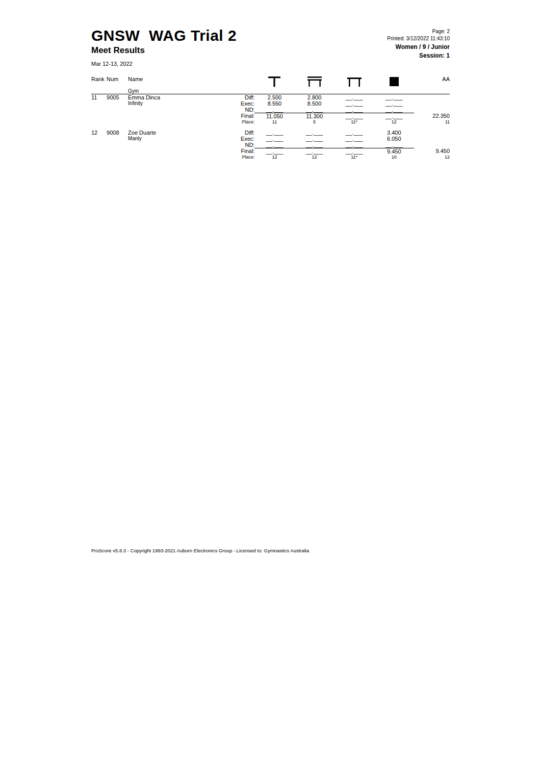GNSW WAG Trial 2
Meet Results
Mar 12-13, 2022
Page: 2
Printed: 3/12/2022 11:43:10
Women / 9 / Junior
Session: 1
| Rank | Num | Name | | | | | | AA |
| --- | --- | --- | --- | --- | --- | --- | --- | --- |
| | | Gym | | | | | | |
| 11 | 9005 | Emma Dinca | Diff: | 2.500 | 2.800 | __.___ | __.___ | |
| | | Infinity | Exec: | 8.550 | 8.500 | __.___ | __.___ | |
| | | | ND: | __.___ | __.___ | __.___ | __.___ | |
| | | | Final: | 11.050 | 11.300 | __.___ | __.___ | 22.350 |
| | | | Place: | 11 | 5 | 11* | 12 | 11 |
| 12 | 9008 | Zoe Duarte | Diff: | __.___ | __.___ | __.___ | 3.400 | |
| | | Manly | Exec: | __.___ | __.___ | __.___ | 6.050 | |
| | | | ND: | __.___ | __.___ | __.___ | __.___ | |
| | | | Final: | __.___ | __.___ | __.___ | 9.450 | 9.450 |
| | | | Place: | 12 | 12 | 11* | 10 | 12 |
ProScore v5.8.3 - Copyright 1993-2021 Auburn Electronics Group - Licensed to: Gymnastics Australia